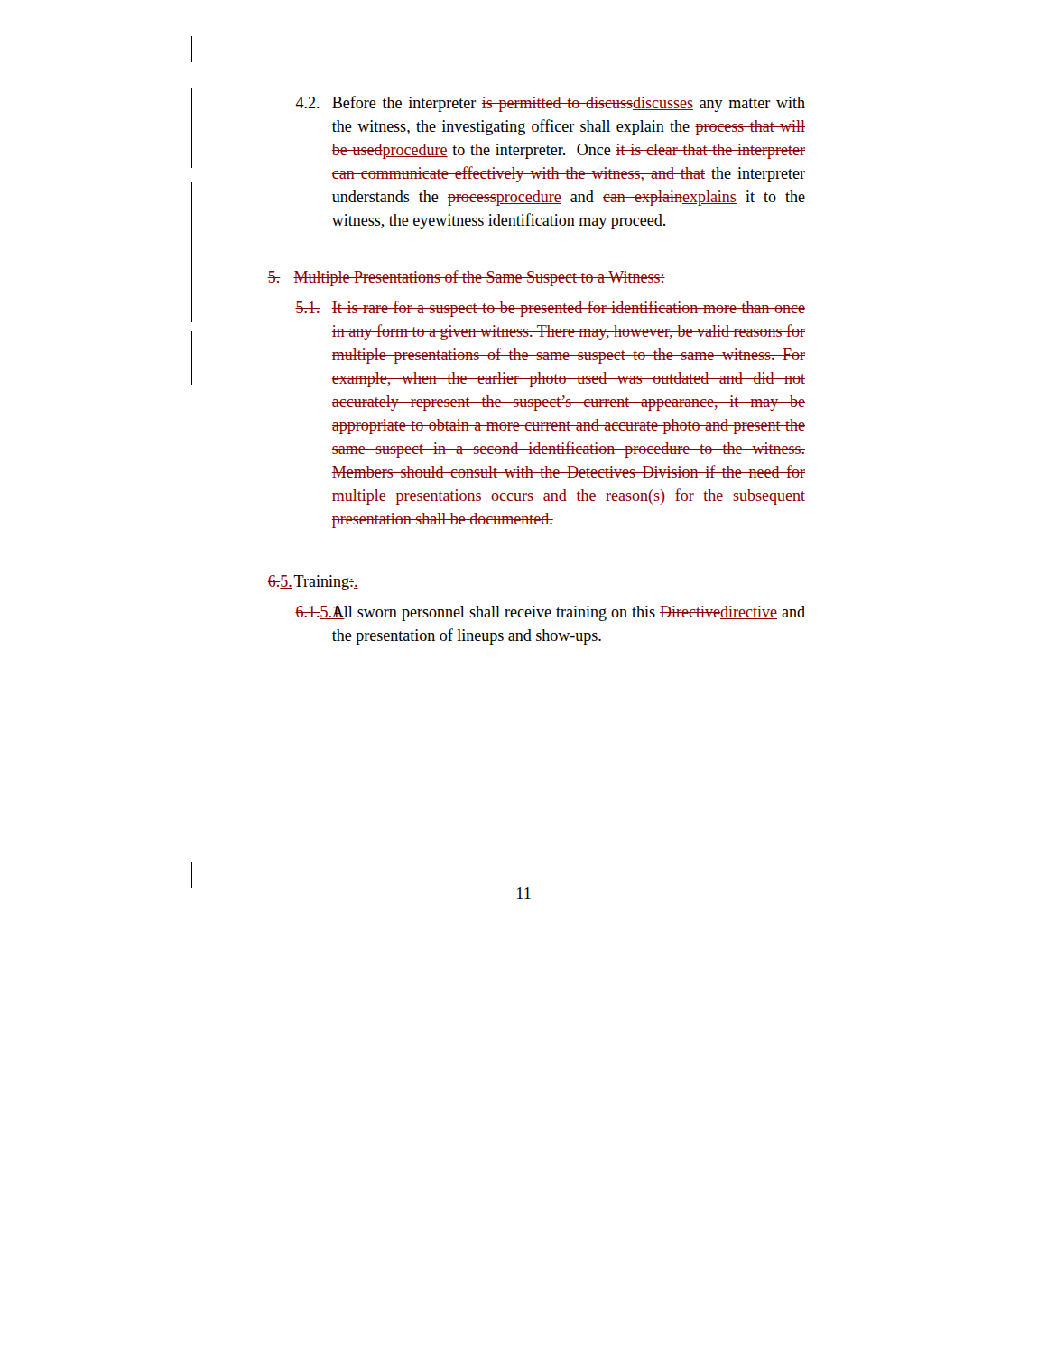4.2. Before the interpreter is permitted to discuss discusses any matter with the witness, the investigating officer shall explain the process that will be used procedure to the interpreter. Once it is clear that the interpreter can communicate effectively with the witness, and that the interpreter understands the process procedure and can explain explains it to the witness, the eyewitness identification may proceed.
5. Multiple Presentations of the Same Suspect to a Witness:
5.1. It is rare for a suspect to be presented for identification more than once in any form to a given witness. There may, however, be valid reasons for multiple presentations of the same suspect to the same witness. For example, when the earlier photo used was outdated and did not accurately represent the suspect’s current appearance, it may be appropriate to obtain a more current and accurate photo and present the same suspect in a second identification procedure to the witness. Members should consult with the Detectives Division if the need for multiple presentations occurs and the reason(s) for the subsequent presentation shall be documented.
6. 5. Training:.
6.1. 5.1. All sworn personnel shall receive training on this Directive directive and the presentation of lineups and show-ups.
11